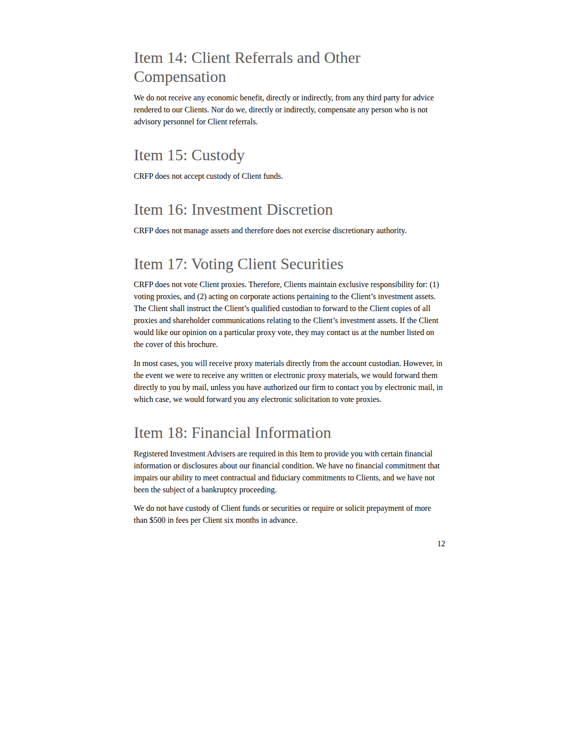Item 14: Client Referrals and Other Compensation
We do not receive any economic benefit, directly or indirectly, from any third party for advice rendered to our Clients. Nor do we, directly or indirectly, compensate any person who is not advisory personnel for Client referrals.
Item 15: Custody
CRFP does not accept custody of Client funds.
Item 16: Investment Discretion
CRFP does not manage assets and therefore does not exercise discretionary authority.
Item 17: Voting Client Securities
CRFP does not vote Client proxies. Therefore, Clients maintain exclusive responsibility for: (1) voting proxies, and (2) acting on corporate actions pertaining to the Client’s investment assets. The Client shall instruct the Client’s qualified custodian to forward to the Client copies of all proxies and shareholder communications relating to the Client’s investment assets. If the Client would like our opinion on a particular proxy vote, they may contact us at the number listed on the cover of this brochure.
In most cases, you will receive proxy materials directly from the account custodian. However, in the event we were to receive any written or electronic proxy materials, we would forward them directly to you by mail, unless you have authorized our firm to contact you by electronic mail, in which case, we would forward you any electronic solicitation to vote proxies.
Item 18: Financial Information
Registered Investment Advisers are required in this Item to provide you with certain financial information or disclosures about our financial condition. We have no financial commitment that impairs our ability to meet contractual and fiduciary commitments to Clients, and we have not been the subject of a bankruptcy proceeding.
We do not have custody of Client funds or securities or require or solicit prepayment of more than $500 in fees per Client six months in advance.
12